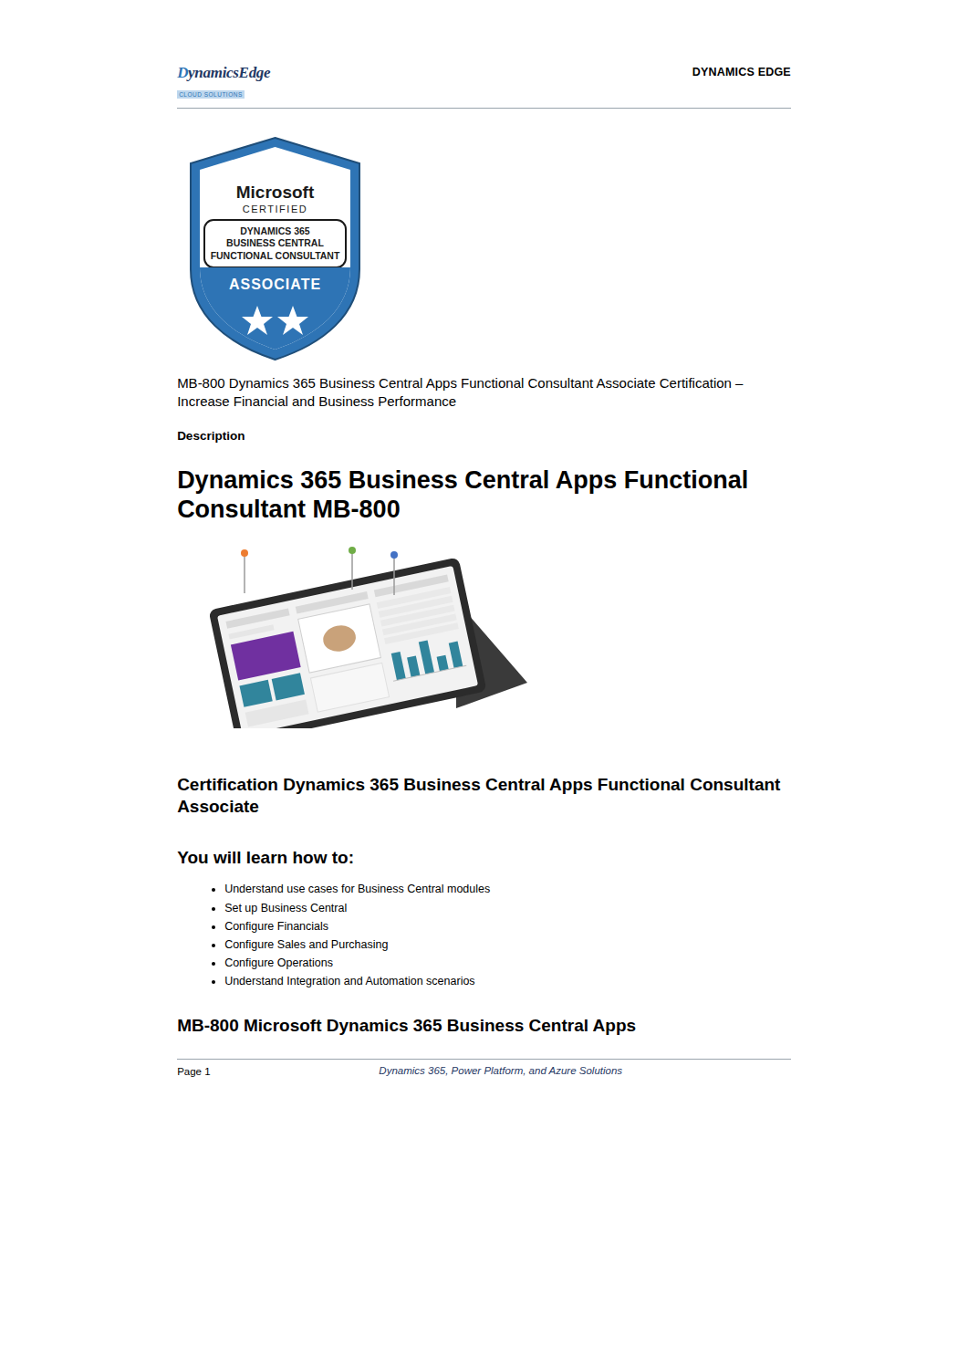DynamicsEdge
CLOUD SOLUTIONS
DYNAMICS EDGE
Microsoft CERTIFIED DYNAMICS 365 BUSINESS CENTRAL FUNCTIONAL CONSULTANT ASSOCIATE
MB-800 Dynamics 365 Business Central Apps Functional Consultant Associate Certification – Increase Financial and Business Performance
Description
Dynamics 365 Business Central Apps Functional Consultant MB-800
Certification Dynamics 365 Business Central Apps Functional Consultant Associate
You will learn how to:
Understand use cases for Business Central modules
Set up Business Central
Configure Financials
Configure Sales and Purchasing
Configure Operations
Understand Integration and Automation scenarios
MB-800 Microsoft Dynamics 365 Business Central Apps
Page 1
Dynamics 365, Power Platform, and Azure Solutions